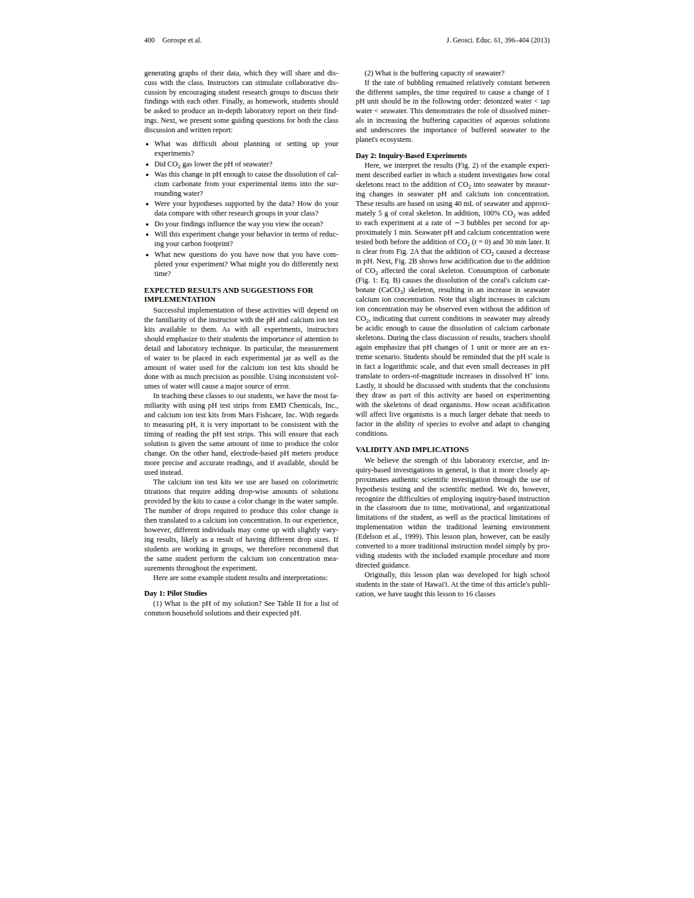400 Gorospe et al.
J. Geosci. Educ. 61, 396–404 (2013)
generating graphs of their data, which they will share and discuss with the class. Instructors can stimulate collaborative discussion by encouraging student research groups to discuss their findings with each other. Finally, as homework, students should be asked to produce an in-depth laboratory report on their findings. Next, we present some guiding questions for both the class discussion and written report:
What was difficult about planning or setting up your experiments?
Did CO2 gas lower the pH of seawater?
Was this change in pH enough to cause the dissolution of calcium carbonate from your experimental items into the surrounding water?
Were your hypotheses supported by the data? How do your data compare with other research groups in your class?
Do your findings influence the way you view the ocean?
Will this experiment change your behavior in terms of reducing your carbon footprint?
What new questions do you have now that you have completed your experiment? What might you do differently next time?
Expected Results and Suggestions for Implementation
Successful implementation of these activities will depend on the familiarity of the instructor with the pH and calcium ion test kits available to them. As with all experiments, instructors should emphasize to their students the importance of attention to detail and laboratory technique. In particular, the measurement of water to be placed in each experimental jar as well as the amount of water used for the calcium ion test kits should be done with as much precision as possible. Using inconsistent volumes of water will cause a major source of error.
In teaching these classes to our students, we have the most familiarity with using pH test strips from EMD Chemicals, Inc., and calcium ion test kits from Mars Fishcare, Inc. With regards to measuring pH, it is very important to be consistent with the timing of reading the pH test strips. This will ensure that each solution is given the same amount of time to produce the color change. On the other hand, electrode-based pH meters produce more precise and accurate readings, and if available, should be used instead.
The calcium ion test kits we use are based on colorimetric titrations that require adding drop-wise amounts of solutions provided by the kits to cause a color change in the water sample. The number of drops required to produce this color change is then translated to a calcium ion concentration. In our experience, however, different individuals may come up with slightly varying results, likely as a result of having different drop sizes. If students are working in groups, we therefore recommend that the same student perform the calcium ion concentration measurements throughout the experiment.
Here are some example student results and interpretations:
Day 1: Pilot Studies
(1) What is the pH of my solution? See Table II for a list of common household solutions and their expected pH.
(2) What is the buffering capacity of seawater?
If the rate of bubbling remained relatively constant between the different samples, the time required to cause a change of 1 pH unit should be in the following order: deionized water < tap water < seawater. This demonstrates the role of dissolved minerals in increasing the buffering capacities of aqueous solutions and underscores the importance of buffered seawater to the planet's ecosystem.
Day 2: Inquiry-Based Experiments
Here, we interpret the results (Fig. 2) of the example experiment described earlier in which a student investigates how coral skeletons react to the addition of CO2 into seawater by measuring changes in seawater pH and calcium ion concentration. These results are based on using 40 mL of seawater and approximately 5 g of coral skeleton. In addition, 100% CO2 was added to each experiment at a rate of ∼3 bubbles per second for approximately 1 min. Seawater pH and calcium concentration were tested both before the addition of CO2 (t = 0) and 30 min later. It is clear from Fig. 2A that the addition of CO2 caused a decrease in pH. Next, Fig. 2B shows how acidification due to the addition of CO2 affected the coral skeleton. Consumption of carbonate (Fig. 1: Eq. B) causes the dissolution of the coral's calcium carbonate (CaCO3) skeleton, resulting in an increase in seawater calcium ion concentration. Note that slight increases in calcium ion concentration may be observed even without the addition of CO2, indicating that current conditions in seawater may already be acidic enough to cause the dissolution of calcium carbonate skeletons. During the class discussion of results, teachers should again emphasize that pH changes of 1 unit or more are an extreme scenario. Students should be reminded that the pH scale is in fact a logarithmic scale, and that even small decreases in pH translate to orders-of-magnitude increases in dissolved H+ ions. Lastly, it should be discussed with students that the conclusions they draw as part of this activity are based on experimenting with the skeletons of dead organisms. How ocean acidification will affect live organisms is a much larger debate that needs to factor in the ability of species to evolve and adapt to changing conditions.
Validity and Implications
We believe the strength of this laboratory exercise, and inquiry-based investigations in general, is that it more closely approximates authentic scientific investigation through the use of hypothesis testing and the scientific method. We do, however, recognize the difficulties of employing inquiry-based instruction in the classroom due to time, motivational, and organizational limitations of the student, as well as the practical limitations of implementation within the traditional learning environment (Edelson et al., 1999). This lesson plan, however, can be easily converted to a more traditional instruction model simply by providing students with the included example procedure and more directed guidance.
Originally, this lesson plan was developed for high school students in the state of Hawai'i. At the time of this article's publication, we have taught this lesson to 16 classes